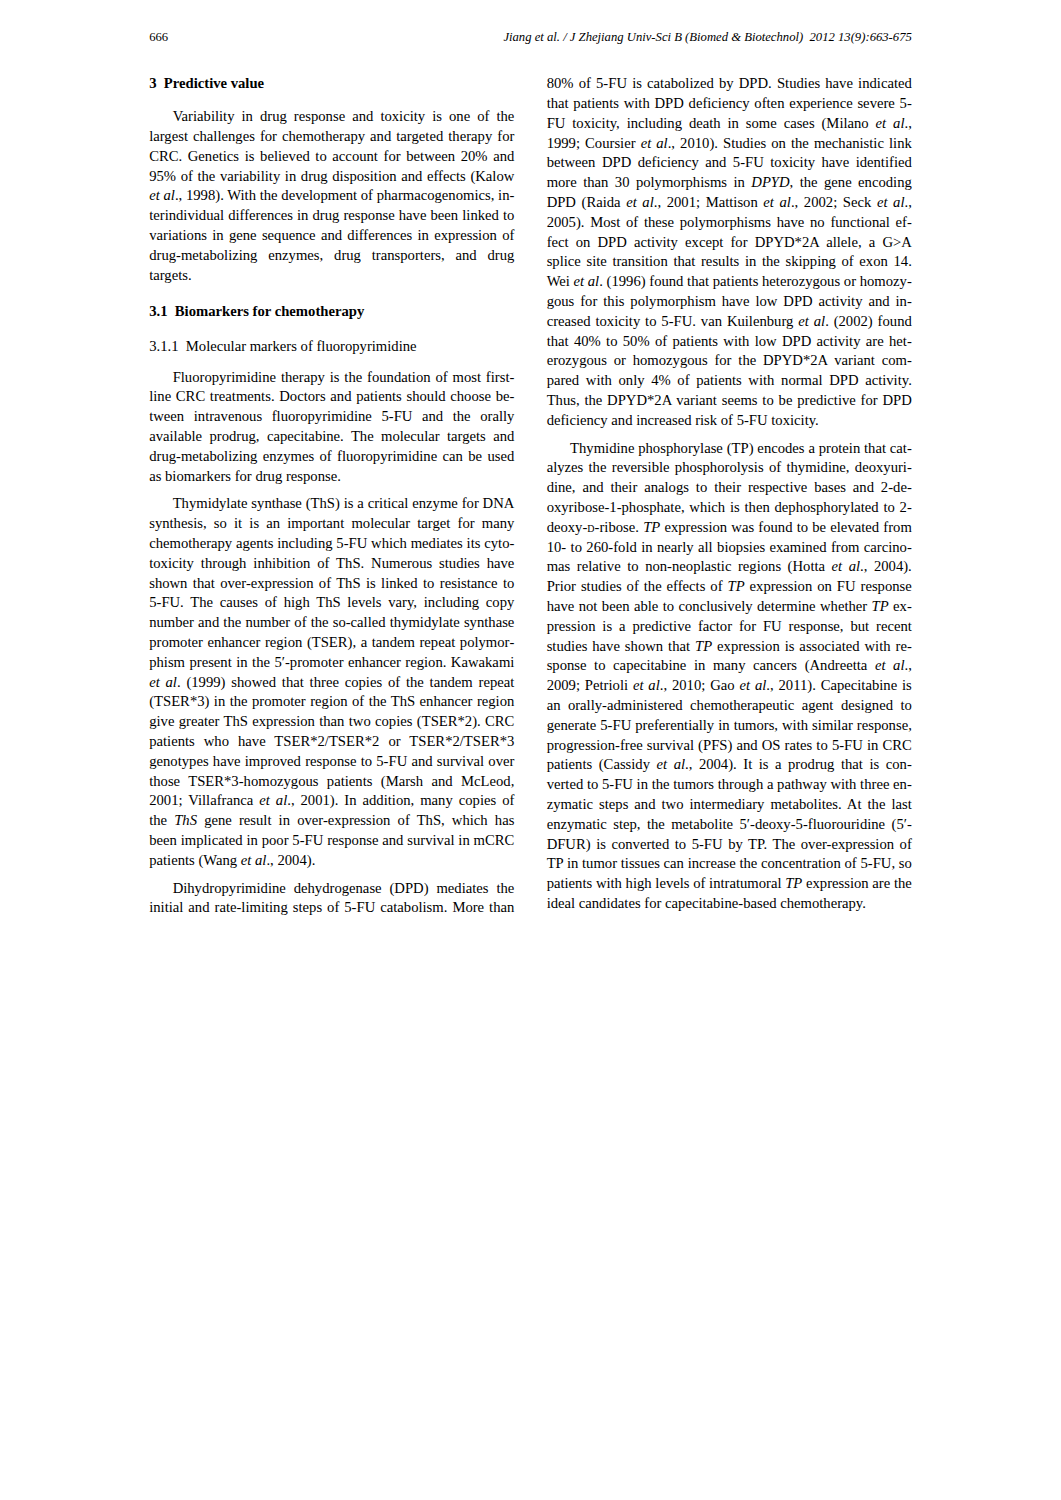666 Jiang et al. / J Zhejiang Univ-Sci B (Biomed & Biotechnol) 2012 13(9):663-675
3 Predictive value
Variability in drug response and toxicity is one of the largest challenges for chemotherapy and targeted therapy for CRC. Genetics is believed to account for between 20% and 95% of the variability in drug disposition and effects (Kalow et al., 1998). With the development of pharmacogenomics, interindividual differences in drug response have been linked to variations in gene sequence and differences in expression of drug-metabolizing enzymes, drug transporters, and drug targets.
3.1 Biomarkers for chemotherapy
3.1.1 Molecular markers of fluoropyrimidine
Fluoropyrimidine therapy is the foundation of most first-line CRC treatments. Doctors and patients should choose between intravenous fluoropyrimidine 5-FU and the orally available prodrug, capecitabine. The molecular targets and drug-metabolizing enzymes of fluoropyrimidine can be used as biomarkers for drug response.
Thymidylate synthase (ThS) is a critical enzyme for DNA synthesis, so it is an important molecular target for many chemotherapy agents including 5-FU which mediates its cytotoxicity through inhibition of ThS. Numerous studies have shown that over-expression of ThS is linked to resistance to 5-FU. The causes of high ThS levels vary, including copy number and the number of the so-called thymidylate synthase promoter enhancer region (TSER), a tandem repeat polymorphism present in the 5′-promoter enhancer region. Kawakami et al. (1999) showed that three copies of the tandem repeat (TSER*3) in the promoter region of the ThS enhancer region give greater ThS expression than two copies (TSER*2). CRC patients who have TSER*2/TSER*2 or TSER*2/TSER*3 genotypes have improved response to 5-FU and survival over those TSER*3-homozygous patients (Marsh and McLeod, 2001; Villafranca et al., 2001). In addition, many copies of the ThS gene result in over-expression of ThS, which has been implicated in poor 5-FU response and survival in mCRC patients (Wang et al., 2004).
Dihydropyrimidine dehydrogenase (DPD) mediates the initial and rate-limiting steps of 5-FU catabolism. More than 80% of 5-FU is catabolized by DPD. Studies have indicated that patients with DPD deficiency often experience severe 5-FU toxicity, including death in some cases (Milano et al., 1999; Coursier et al., 2010). Studies on the mechanistic link between DPD deficiency and 5-FU toxicity have identified more than 30 polymorphisms in DPYD, the gene encoding DPD (Raida et al., 2001; Mattison et al., 2002; Seck et al., 2005). Most of these polymorphisms have no functional effect on DPD activity except for DPYD*2A allele, a G>A splice site transition that results in the skipping of exon 14. Wei et al. (1996) found that patients heterozygous or homozygous for this polymorphism have low DPD activity and increased toxicity to 5-FU. van Kuilenburg et al. (2002) found that 40% to 50% of patients with low DPD activity are heterozygous or homozygous for the DPYD*2A variant compared with only 4% of patients with normal DPD activity. Thus, the DPYD*2A variant seems to be predictive for DPD deficiency and increased risk of 5-FU toxicity.
Thymidine phosphorylase (TP) encodes a protein that catalyzes the reversible phosphorolysis of thymidine, deoxyuridine, and their analogs to their respective bases and 2-deoxyribose-1-phosphate, which is then dephosphorylated to 2-deoxy-d-ribose. TP expression was found to be elevated from 10- to 260-fold in nearly all biopsies examined from carcinomas relative to non-neoplastic regions (Hotta et al., 2004). Prior studies of the effects of TP expression on FU response have not been able to conclusively determine whether TP expression is a predictive factor for FU response, but recent studies have shown that TP expression is associated with response to capecitabine in many cancers (Andreetta et al., 2009; Petrioli et al., 2010; Gao et al., 2011). Capecitabine is an orally-administered chemotherapeutic agent designed to generate 5-FU preferentially in tumors, with similar response, progression-free survival (PFS) and OS rates to 5-FU in CRC patients (Cassidy et al., 2004). It is a prodrug that is converted to 5-FU in the tumors through a pathway with three enzymatic steps and two intermediary metabolites. At the last enzymatic step, the metabolite 5′-deoxy-5-fluorouridine (5′-DFUR) is converted to 5-FU by TP. The over-expression of TP in tumor tissues can increase the concentration of 5-FU, so patients with high levels of intratumoral TP expression are the ideal candidates for capecitabine-based chemotherapy.